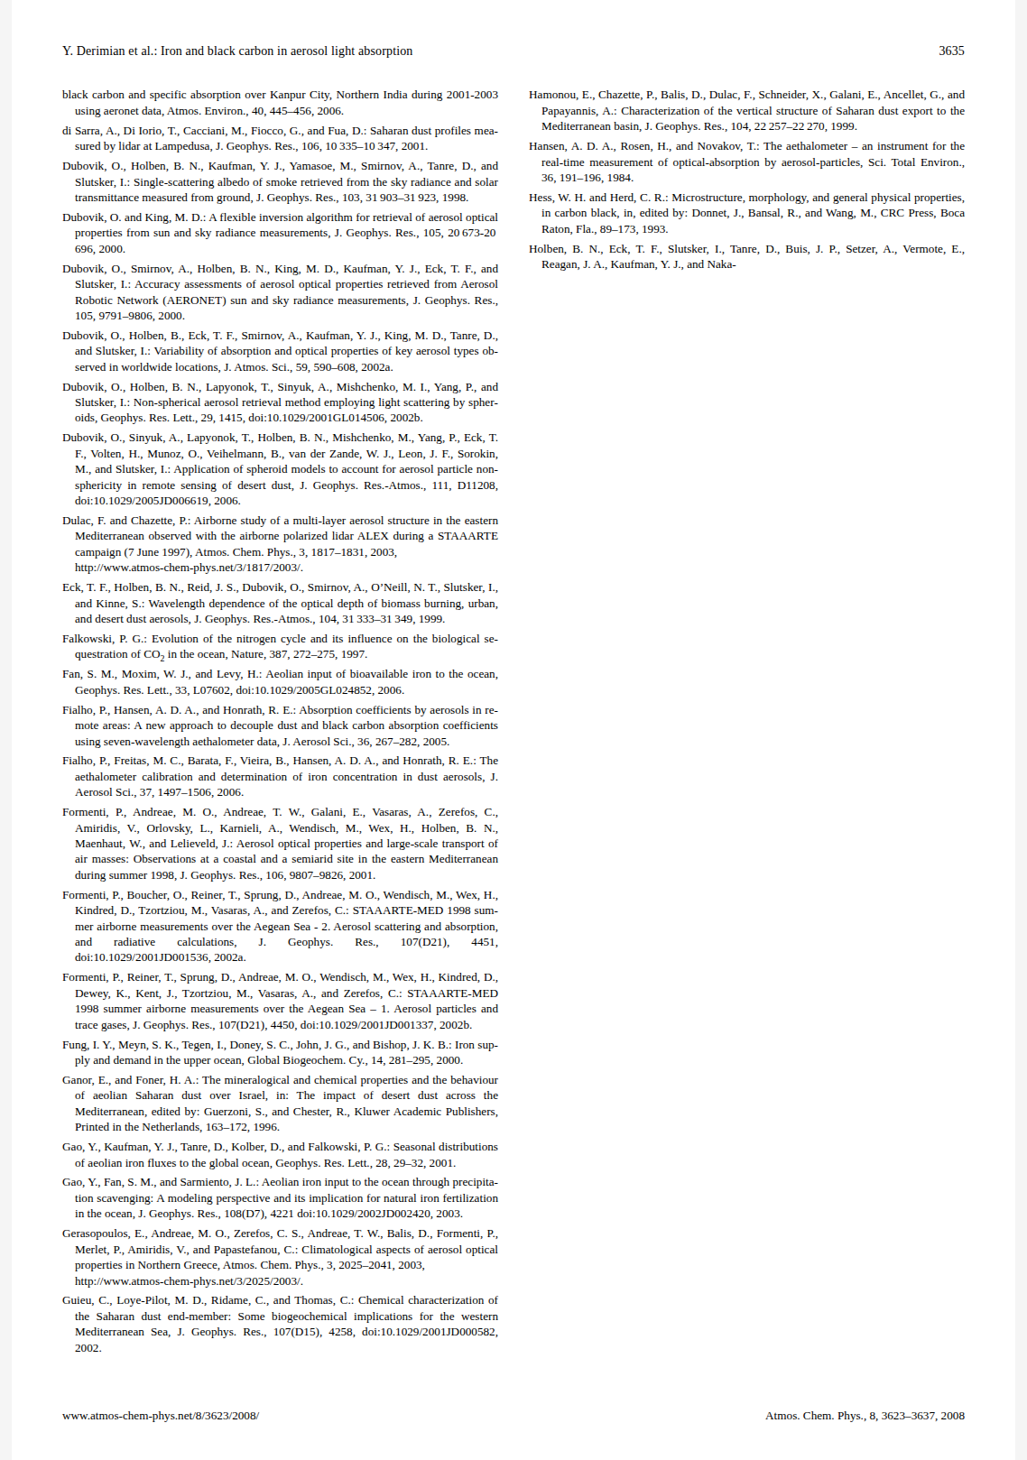Y. Derimian et al.: Iron and black carbon in aerosol light absorption 3635
black carbon and specific absorption over Kanpur City, Northern India during 2001-2003 using aeronet data, Atmos. Environ., 40, 445–456, 2006.
di Sarra, A., Di Iorio, T., Cacciani, M., Fiocco, G., and Fua, D.: Saharan dust profiles measured by lidar at Lampedusa, J. Geophys. Res., 106, 10 335–10 347, 2001.
Dubovik, O., Holben, B. N., Kaufman, Y. J., Yamasoe, M., Smirnov, A., Tanre, D., and Slutsker, I.: Single-scattering albedo of smoke retrieved from the sky radiance and solar transmittance measured from ground, J. Geophys. Res., 103, 31 903–31 923, 1998.
Dubovik, O. and King, M. D.: A flexible inversion algorithm for retrieval of aerosol optical properties from sun and sky radiance measurements, J. Geophys. Res., 105, 20 673-20 696, 2000.
Dubovik, O., Smirnov, A., Holben, B. N., King, M. D., Kaufman, Y. J., Eck, T. F., and Slutsker, I.: Accuracy assessments of aerosol optical properties retrieved from Aerosol Robotic Network (AERONET) sun and sky radiance measurements, J. Geophys. Res., 105, 9791–9806, 2000.
Dubovik, O., Holben, B., Eck, T. F., Smirnov, A., Kaufman, Y. J., King, M. D., Tanre, D., and Slutsker, I.: Variability of absorption and optical properties of key aerosol types observed in worldwide locations, J. Atmos. Sci., 59, 590–608, 2002a.
Dubovik, O., Holben, B. N., Lapyonok, T., Sinyuk, A., Mishchenko, M. I., Yang, P., and Slutsker, I.: Non-spherical aerosol retrieval method employing light scattering by spheroids, Geophys. Res. Lett., 29, 1415, doi:10.1029/2001GL014506, 2002b.
Dubovik, O., Sinyuk, A., Lapyonok, T., Holben, B. N., Mishchenko, M., Yang, P., Eck, T. F., Volten, H., Munoz, O., Veihelmann, B., van der Zande, W. J., Leon, J. F., Sorokin, M., and Slutsker, I.: Application of spheroid models to account for aerosol particle nonsphericity in remote sensing of desert dust, J. Geophys. Res.-Atmos., 111, D11208, doi:10.1029/2005JD006619, 2006.
Dulac, F. and Chazette, P.: Airborne study of a multi-layer aerosol structure in the eastern Mediterranean observed with the airborne polarized lidar ALEX during a STAAARTE campaign (7 June 1997), Atmos. Chem. Phys., 3, 1817–1831, 2003,
http://www.atmos-chem-phys.net/3/1817/2003/.
Eck, T. F., Holben, B. N., Reid, J. S., Dubovik, O., Smirnov, A., O’Neill, N. T., Slutsker, I., and Kinne, S.: Wavelength dependence of the optical depth of biomass burning, urban, and desert dust aerosols, J. Geophys. Res.-Atmos., 104, 31 333–31 349, 1999.
Falkowski, P. G.: Evolution of the nitrogen cycle and its influence on the biological sequestration of CO2 in the ocean, Nature, 387, 272–275, 1997.
Fan, S. M., Moxim, W. J., and Levy, H.: Aeolian input of bioavailable iron to the ocean, Geophys. Res. Lett., 33, L07602, doi:10.1029/2005GL024852, 2006.
Fialho, P., Hansen, A. D. A., and Honrath, R. E.: Absorption coefficients by aerosols in remote areas: A new approach to decouple dust and black carbon absorption coefficients using seven-wavelength aethalometer data, J. Aerosol Sci., 36, 267–282, 2005.
Fialho, P., Freitas, M. C., Barata, F., Vieira, B., Hansen, A. D. A., and Honrath, R. E.: The aethalometer calibration and determination of iron concentration in dust aerosols, J. Aerosol Sci., 37, 1497–1506, 2006.
Formenti, P., Andreae, M. O., Andreae, T. W., Galani, E., Vasaras, A., Zerefos, C., Amiridis, V., Orlovsky, L., Karnieli, A., Wendisch, M., Wex, H., Holben, B. N., Maenhaut, W., and Lelieveld, J.: Aerosol optical properties and large-scale transport of air masses: Observations at a coastal and a semiarid site in the eastern Mediterranean during summer 1998, J. Geophys. Res., 106, 9807–9826, 2001.
Formenti, P., Boucher, O., Reiner, T., Sprung, D., Andreae, M. O., Wendisch, M., Wex, H., Kindred, D., Tzortziou, M., Vasaras, A., and Zerefos, C.: STAAARTE-MED 1998 summer airborne measurements over the Aegean Sea - 2. Aerosol scattering and absorption, and radiative calculations, J. Geophys. Res., 107(D21), 4451, doi:10.1029/2001JD001536, 2002a.
Formenti, P., Reiner, T., Sprung, D., Andreae, M. O., Wendisch, M., Wex, H., Kindred, D., Dewey, K., Kent, J., Tzortziou, M., Vasaras, A., and Zerefos, C.: STAAARTE-MED 1998 summer airborne measurements over the Aegean Sea – 1. Aerosol particles and trace gases, J. Geophys. Res., 107(D21), 4450, doi:10.1029/2001JD001337, 2002b.
Fung, I. Y., Meyn, S. K., Tegen, I., Doney, S. C., John, J. G., and Bishop, J. K. B.: Iron supply and demand in the upper ocean, Global Biogeochem. Cy., 14, 281–295, 2000.
Ganor, E., and Foner, H. A.: The mineralogical and chemical properties and the behaviour of aeolian Saharan dust over Israel, in: The impact of desert dust across the Mediterranean, edited by: Guerzoni, S., and Chester, R., Kluwer Academic Publishers, Printed in the Netherlands, 163–172, 1996.
Gao, Y., Kaufman, Y. J., Tanre, D., Kolber, D., and Falkowski, P. G.: Seasonal distributions of aeolian iron fluxes to the global ocean, Geophys. Res. Lett., 28, 29–32, 2001.
Gao, Y., Fan, S. M., and Sarmiento, J. L.: Aeolian iron input to the ocean through precipitation scavenging: A modeling perspective and its implication for natural iron fertilization in the ocean, J. Geophys. Res., 108(D7), 4221 doi:10.1029/2002JD002420, 2003.
Gerasopoulos, E., Andreae, M. O., Zerefos, C. S., Andreae, T. W., Balis, D., Formenti, P., Merlet, P., Amiridis, V., and Papastefanou, C.: Climatological aspects of aerosol optical properties in Northern Greece, Atmos. Chem. Phys., 3, 2025–2041, 2003,
http://www.atmos-chem-phys.net/3/2025/2003/.
Guieu, C., Loye-Pilot, M. D., Ridame, C., and Thomas, C.: Chemical characterization of the Saharan dust end-member: Some biogeochemical implications for the western Mediterranean Sea, J. Geophys. Res., 107(D15), 4258, doi:10.1029/2001JD000582, 2002.
Hamonou, E., Chazette, P., Balis, D., Dulac, F., Schneider, X., Galani, E., Ancellet, G., and Papayannis, A.: Characterization of the vertical structure of Saharan dust export to the Mediterranean basin, J. Geophys. Res., 104, 22 257–22 270, 1999.
Hansen, A. D. A., Rosen, H., and Novakov, T.: The aethalometer – an instrument for the real-time measurement of optical-absorption by aerosol-particles, Sci. Total Environ., 36, 191–196, 1984.
Hess, W. H. and Herd, C. R.: Microstructure, morphology, and general physical properties, in carbon black, in, edited by: Donnet, J., Bansal, R., and Wang, M., CRC Press, Boca Raton, Fla., 89–173, 1993.
Holben, B. N., Eck, T. F., Slutsker, I., Tanre, D., Buis, J. P., Setzer, A., Vermote, E., Reagan, J. A., Kaufman, Y. J., and Naka-
www.atmos-chem-phys.net/8/3623/2008/ Atmos. Chem. Phys., 8, 3623–3637, 2008